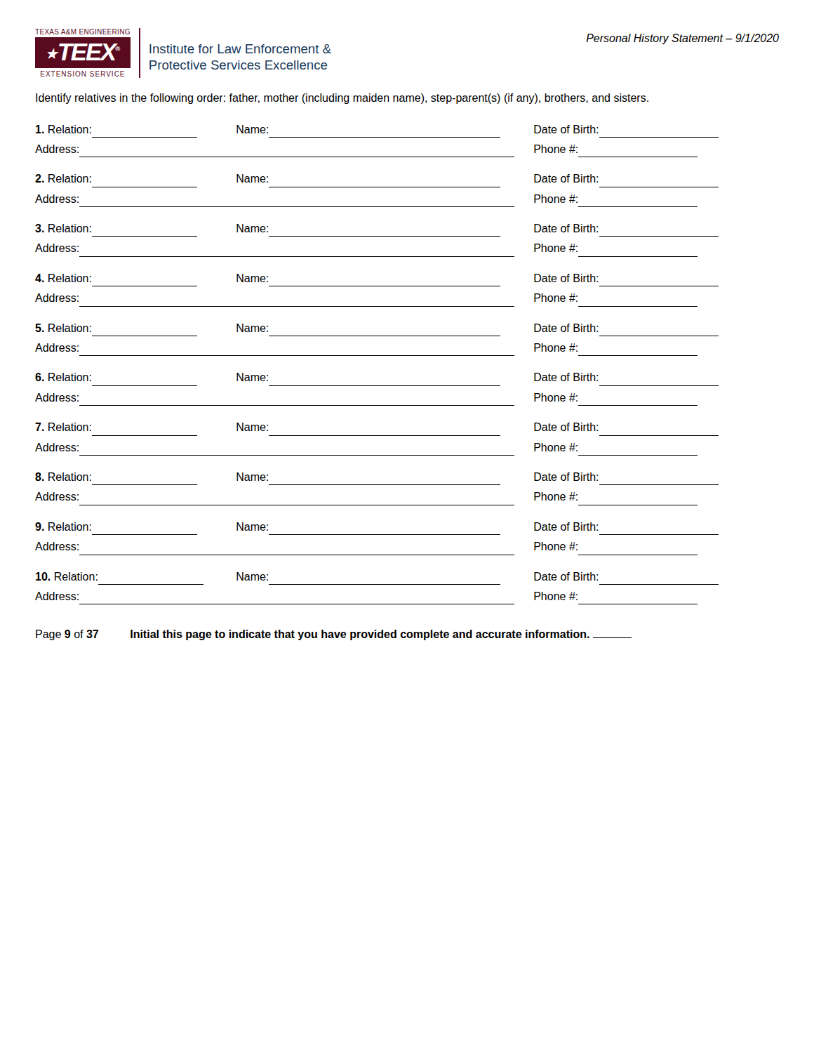TEXAS A&M ENGINEERING
★TEEX®
EXTENSION SERVICE
Institute for Law Enforcement &
Protective Services Excellence
Personal History Statement – 9/1/2020
Identify relatives in the following order: father, mother (including maiden name), step-parent(s) (if any), brothers, and sisters.
| 1. Relation: | Name: | Date of Birth: |
| Address: | Phone #: |
| 2. Relation: | Name: | Date of Birth: |
| Address: | Phone #: |
| 3. Relation: | Name: | Date of Birth: |
| Address: | Phone #: |
| 4. Relation: | Name: | Date of Birth: |
| Address: | Phone #: |
| 5. Relation: | Name: | Date of Birth: |
| Address: | Phone #: |
| 6. Relation: | Name: | Date of Birth: |
| Address: | Phone #: |
| 7. Relation: | Name: | Date of Birth: |
| Address: | Phone #: |
| 8. Relation: | Name: | Date of Birth: |
| Address: | Phone #: |
| 9. Relation: | Name: | Date of Birth: |
| Address: | Phone #: |
| 10. Relation: | Name: | Date of Birth: |
| Address: | Phone #: |
Page 9 of 37 Initial this page to indicate that you have provided complete and accurate information.